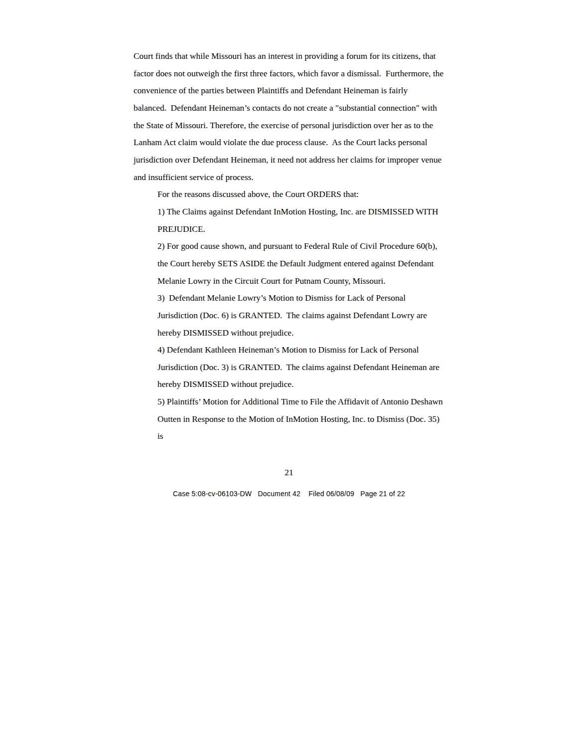Court finds that while Missouri has an interest in providing a forum for its citizens, that factor does not outweigh the first three factors, which favor a dismissal. Furthermore, the convenience of the parties between Plaintiffs and Defendant Heineman is fairly balanced. Defendant Heineman’s contacts do not create a "substantial connection" with the State of Missouri. Therefore, the exercise of personal jurisdiction over her as to the Lanham Act claim would violate the due process clause. As the Court lacks personal jurisdiction over Defendant Heineman, it need not address her claims for improper venue and insufficient service of process.
For the reasons discussed above, the Court ORDERS that:
1) The Claims against Defendant InMotion Hosting, Inc. are DISMISSED WITH PREJUDICE.
2) For good cause shown, and pursuant to Federal Rule of Civil Procedure 60(b), the Court hereby SETS ASIDE the Default Judgment entered against Defendant Melanie Lowry in the Circuit Court for Putnam County, Missouri.
3) Defendant Melanie Lowry’s Motion to Dismiss for Lack of Personal Jurisdiction (Doc. 6) is GRANTED. The claims against Defendant Lowry are hereby DISMISSED without prejudice.
4) Defendant Kathleen Heineman’s Motion to Dismiss for Lack of Personal Jurisdiction (Doc. 3) is GRANTED. The claims against Defendant Heineman are hereby DISMISSED without prejudice.
5) Plaintiffs’ Motion for Additional Time to File the Affidavit of Antonio Deshawn Outten in Response to the Motion of InMotion Hosting, Inc. to Dismiss (Doc. 35) is
21
Case 5:08-cv-06103-DW Document 42 Filed 06/08/09 Page 21 of 22